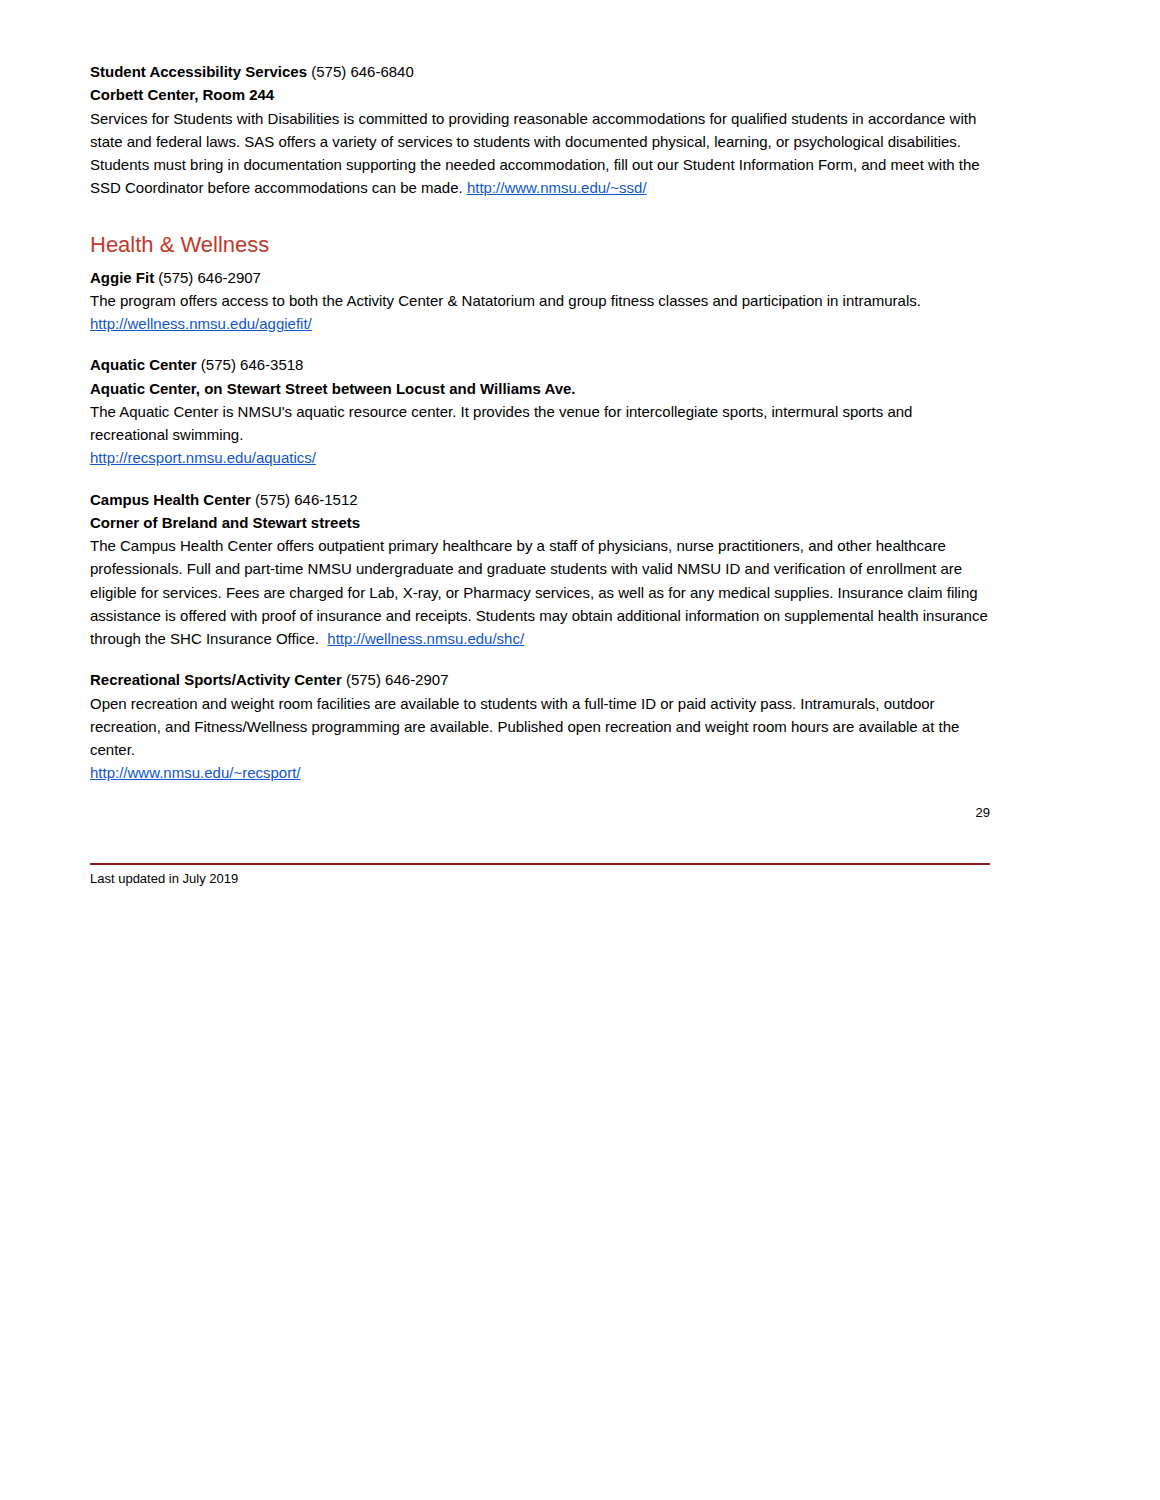Student Accessibility Services (575) 646-6840
Corbett Center, Room 244
Services for Students with Disabilities is committed to providing reasonable accommodations for qualified students in accordance with state and federal laws. SAS offers a variety of services to students with documented physical, learning, or psychological disabilities. Students must bring in documentation supporting the needed accommodation, fill out our Student Information Form, and meet with the SSD Coordinator before accommodations can be made. http://www.nmsu.edu/~ssd/
Health & Wellness
Aggie Fit (575) 646-2907
The program offers access to both the Activity Center & Natatorium and group fitness classes and participation in intramurals.
http://wellness.nmsu.edu/aggiefit/
Aquatic Center (575) 646-3518
Aquatic Center, on Stewart Street between Locust and Williams Ave.
The Aquatic Center is NMSU's aquatic resource center. It provides the venue for intercollegiate sports, intermural sports and recreational swimming.
http://recsport.nmsu.edu/aquatics/
Campus Health Center (575) 646-1512
Corner of Breland and Stewart streets
The Campus Health Center offers outpatient primary healthcare by a staff of physicians, nurse practitioners, and other healthcare professionals. Full and part-time NMSU undergraduate and graduate students with valid NMSU ID and verification of enrollment are eligible for services. Fees are charged for Lab, X-ray, or Pharmacy services, as well as for any medical supplies. Insurance claim filing assistance is offered with proof of insurance and receipts. Students may obtain additional information on supplemental health insurance through the SHC Insurance Office. http://wellness.nmsu.edu/shc/
Recreational Sports/Activity Center (575) 646-2907
Open recreation and weight room facilities are available to students with a full-time ID or paid activity pass. Intramurals, outdoor recreation, and Fitness/Wellness programming are available. Published open recreation and weight room hours are available at the center.
http://www.nmsu.edu/~recsport/
29
Last updated in July 2019